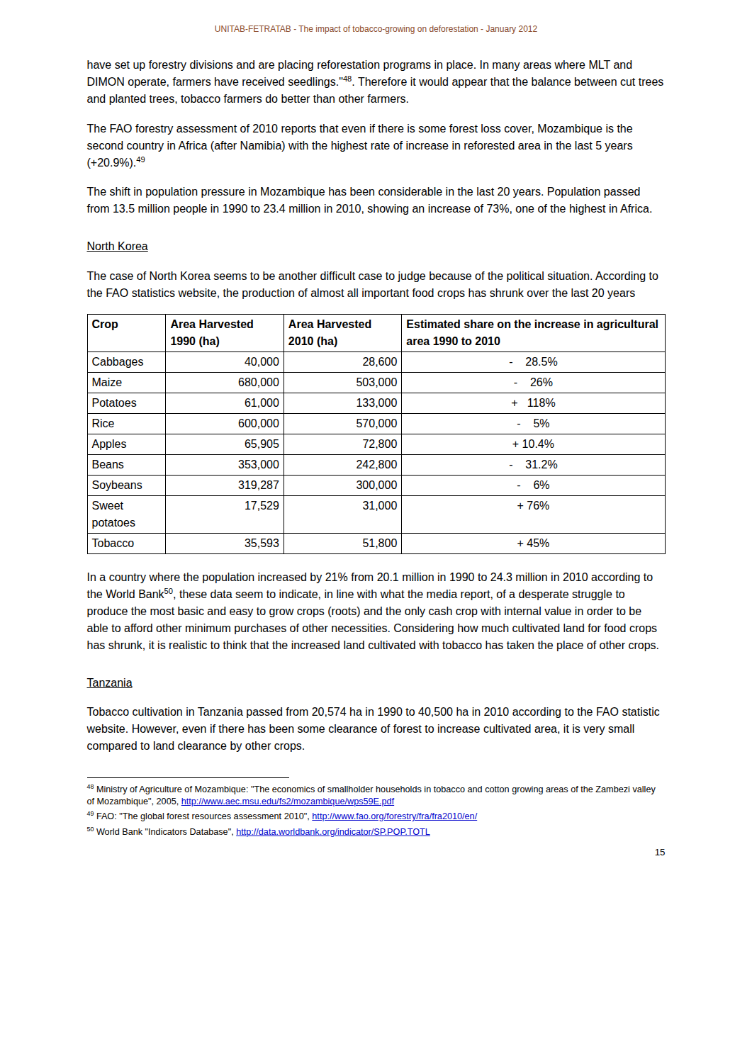UNITAB-FETRATAB - The impact of tobacco-growing on deforestation - January 2012
have set up forestry divisions and are placing reforestation programs in place. In many areas where MLT and DIMON operate, farmers have received seedlings."48. Therefore it would appear that the balance between cut trees and planted trees, tobacco farmers do better than other farmers.
The FAO forestry assessment of 2010 reports that even if there is some forest loss cover, Mozambique is the second country in Africa (after Namibia) with the highest rate of increase in reforested area in the last 5 years (+20.9%).49
The shift in population pressure in Mozambique has been considerable in the last 20 years. Population passed from 13.5 million people in 1990 to 23.4 million in 2010, showing an increase of 73%, one of the highest in Africa.
North Korea
The case of North Korea seems to be another difficult case to judge because of the political situation. According to the FAO statistics website, the production of almost all important food crops has shrunk over the last 20 years
| Crop | Area Harvested 1990 (ha) | Area Harvested 2010 (ha) | Estimated share on the increase in agricultural area 1990 to 2010 |
| --- | --- | --- | --- |
| Cabbages | 40,000 | 28,600 | - 28.5% |
| Maize | 680,000 | 503,000 | - 26% |
| Potatoes | 61,000 | 133,000 | + 118% |
| Rice | 600,000 | 570,000 | - 5% |
| Apples | 65,905 | 72,800 | + 10.4% |
| Beans | 353,000 | 242,800 | - 31.2% |
| Soybeans | 319,287 | 300,000 | - 6% |
| Sweet potatoes | 17,529 | 31,000 | + 76% |
| Tobacco | 35,593 | 51,800 | + 45% |
In a country where the population increased by 21% from 20.1 million in 1990 to 24.3 million in 2010 according to the World Bank50, these data seem to indicate, in line with what the media report, of a desperate struggle to produce the most basic and easy to grow crops (roots) and the only cash crop with internal value in order to be able to afford other minimum purchases of other necessities. Considering how much cultivated land for food crops has shrunk, it is realistic to think that the increased land cultivated with tobacco has taken the place of other crops.
Tanzania
Tobacco cultivation in Tanzania passed from 20,574 ha in 1990 to 40,500 ha in 2010 according to the FAO statistic website. However, even if there has been some clearance of forest to increase cultivated area, it is very small compared to land clearance by other crops.
48 Ministry of Agriculture of Mozambique: "The economics of smallholder households in tobacco and cotton growing areas of the Zambezi valley of Mozambique", 2005, http://www.aec.msu.edu/fs2/mozambique/wps59E.pdf
49 FAO: "The global forest resources assessment 2010", http://www.fao.org/forestry/fra/fra2010/en/
50 World Bank "Indicators Database", http://data.worldbank.org/indicator/SP.POP.TOTL
15